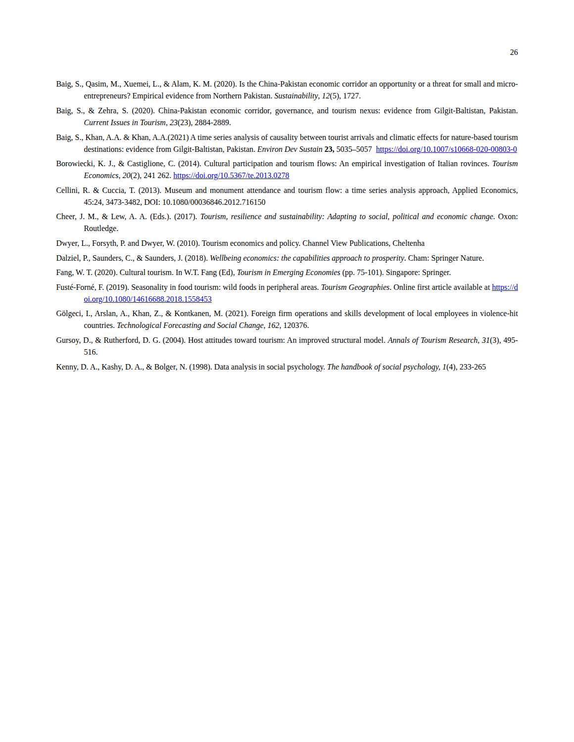26
Baig, S., Qasim, M., Xuemei, L., & Alam, K. M. (2020). Is the China-Pakistan economic corridor an opportunity or a threat for small and micro-entrepreneurs? Empirical evidence from Northern Pakistan. Sustainability, 12(5), 1727.
Baig, S., & Zehra, S. (2020). China-Pakistan economic corridor, governance, and tourism nexus: evidence from Gilgit-Baltistan, Pakistan. Current Issues in Tourism, 23(23), 2884-2889.
Baig, S., Khan, A.A. & Khan, A.A.(2021) A time series analysis of causality between tourist arrivals and climatic effects for nature-based tourism destinations: evidence from Gilgit-Baltistan, Pakistan. Environ Dev Sustain 23, 5035–5057 https://doi.org/10.1007/s10668-020-00803-0
Borowiecki, K. J., & Castiglione, C. (2014). Cultural participation and tourism flows: An empirical investigation of Italian rovinces. Tourism Economics, 20(2), 241 262. https://doi.org/10.5367/te.2013.0278
Cellini, R. & Cuccia, T. (2013). Museum and monument attendance and tourism flow: a time series analysis approach, Applied Economics, 45:24, 3473-3482, DOI: 10.1080/00036846.2012.716150
Cheer, J. M., & Lew, A. A. (Eds.). (2017). Tourism, resilience and sustainability: Adapting to social, political and economic change. Oxon: Routledge.
Dwyer, L., Forsyth, P. and Dwyer, W. (2010). Tourism economics and policy. Channel View Publications, Cheltenha
Dalziel, P., Saunders, C., & Saunders, J. (2018). Wellbeing economics: the capabilities approach to prosperity. Cham: Springer Nature.
Fang, W. T. (2020). Cultural tourism. In W.T. Fang (Ed), Tourism in Emerging Economies (pp. 75-101). Singapore: Springer.
Fusté-Forné, F. (2019). Seasonality in food tourism: wild foods in peripheral areas. Tourism Geographies. Online first article available at https://doi.org/10.1080/14616688.2018.1558453
Gölgeci, I., Arslan, A., Khan, Z., & Kontkanen, M. (2021). Foreign firm operations and skills development of local employees in violence-hit countries. Technological Forecasting and Social Change, 162, 120376.
Gursoy, D., & Rutherford, D. G. (2004). Host attitudes toward tourism: An improved structural model. Annals of Tourism Research, 31(3), 495-516.
Kenny, D. A., Kashy, D. A., & Bolger, N. (1998). Data analysis in social psychology. The handbook of social psychology, 1(4), 233-265